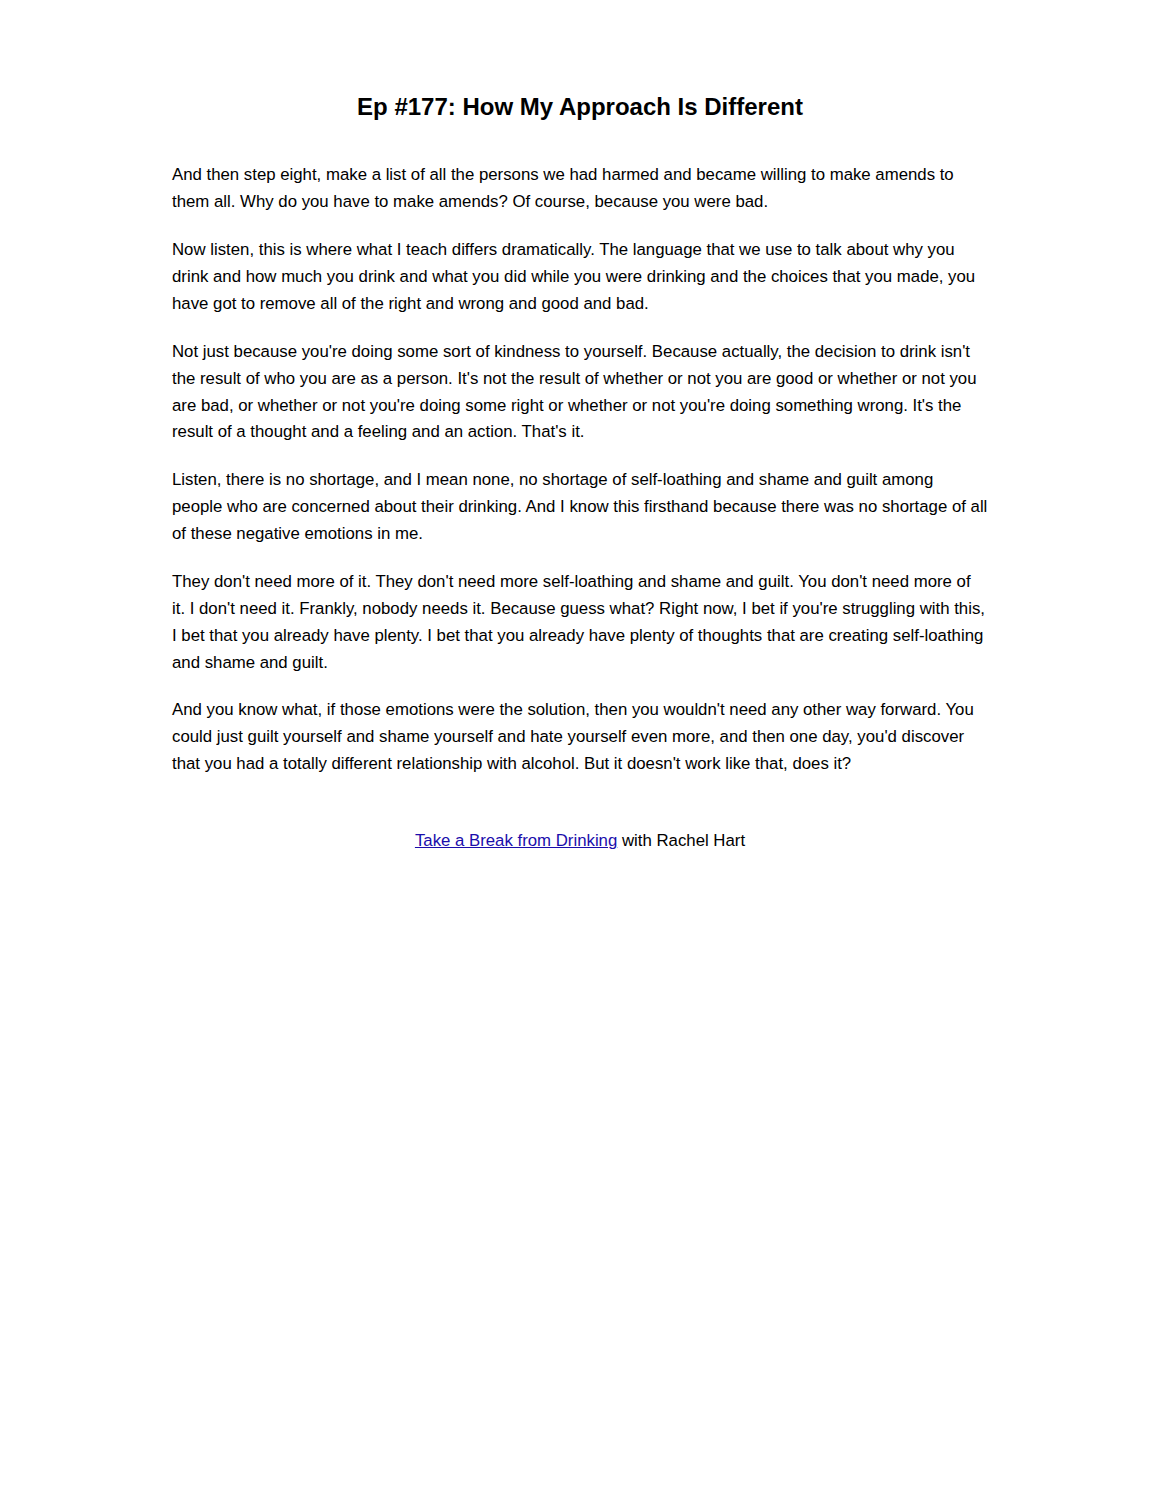Ep #177: How My Approach Is Different
And then step eight, make a list of all the persons we had harmed and became willing to make amends to them all. Why do you have to make amends? Of course, because you were bad.
Now listen, this is where what I teach differs dramatically. The language that we use to talk about why you drink and how much you drink and what you did while you were drinking and the choices that you made, you have got to remove all of the right and wrong and good and bad.
Not just because you're doing some sort of kindness to yourself. Because actually, the decision to drink isn't the result of who you are as a person. It's not the result of whether or not you are good or whether or not you are bad, or whether or not you're doing some right or whether or not you're doing something wrong. It's the result of a thought and a feeling and an action. That's it.
Listen, there is no shortage, and I mean none, no shortage of self-loathing and shame and guilt among people who are concerned about their drinking. And I know this firsthand because there was no shortage of all of these negative emotions in me.
They don't need more of it. They don't need more self-loathing and shame and guilt. You don't need more of it. I don't need it. Frankly, nobody needs it. Because guess what? Right now, I bet if you're struggling with this, I bet that you already have plenty. I bet that you already have plenty of thoughts that are creating self-loathing and shame and guilt.
And you know what, if those emotions were the solution, then you wouldn't need any other way forward. You could just guilt yourself and shame yourself and hate yourself even more, and then one day, you'd discover that you had a totally different relationship with alcohol. But it doesn't work like that, does it?
Take a Break from Drinking with Rachel Hart